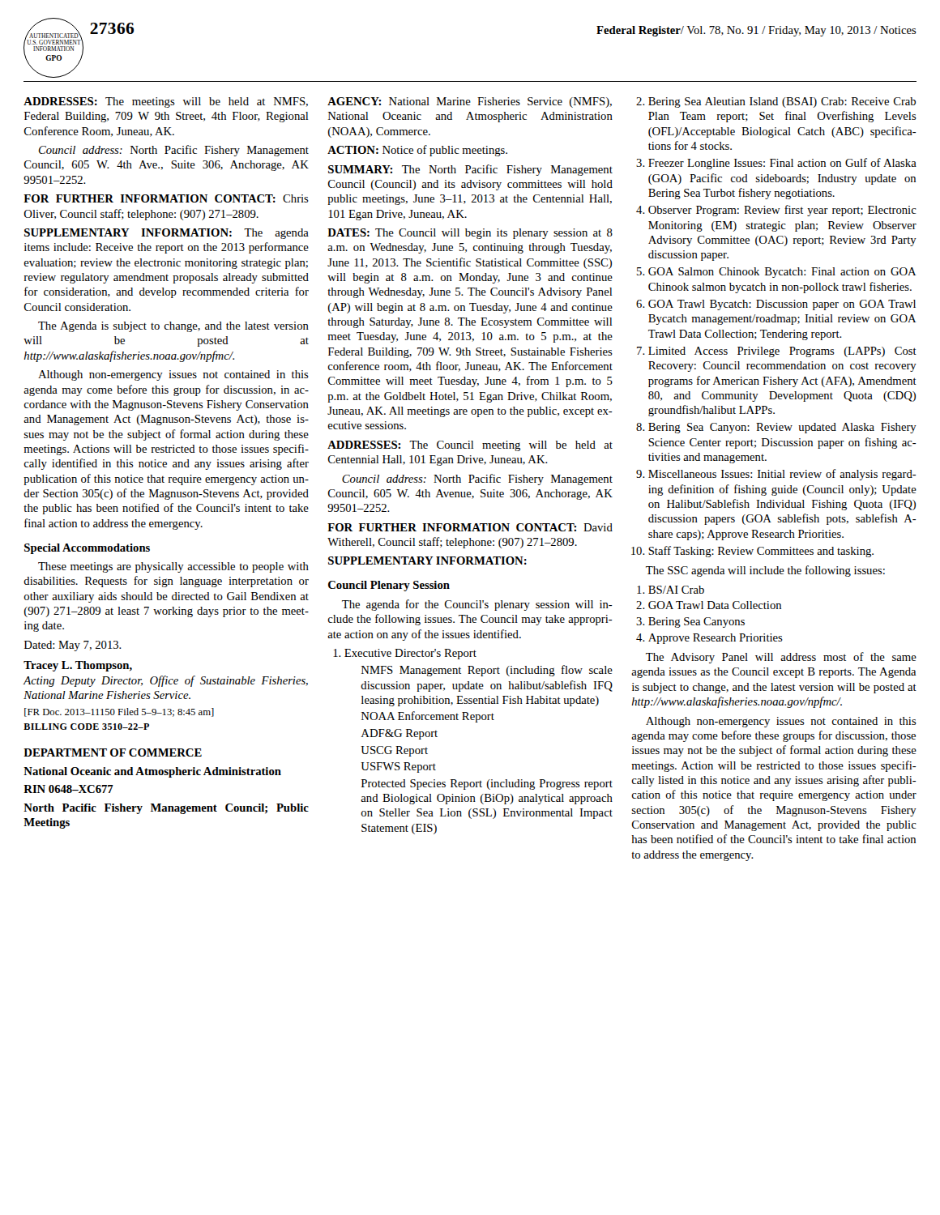AUTHENTICATED
U.S. GOVERNMENT
INFORMATION
GPO
27366
Federal Register/ Vol. 78, No. 91 / Friday, May 10, 2013 / Notices
ADDRESSES: The meetings will be held at NMFS, Federal Building, 709 W 9th Street, 4th Floor, Regional Conference Room, Juneau, AK.
Council address: North Pacific Fishery Management Council, 605 W. 4th Ave., Suite 306, Anchorage, AK 99501–2252.
FOR FURTHER INFORMATION CONTACT: Chris Oliver, Council staff; telephone: (907) 271–2809.
SUPPLEMENTARY INFORMATION: The agenda items include: Receive the report on the 2013 performance evaluation; review the electronic monitoring strategic plan; review regulatory amendment proposals already submitted for consideration, and develop recommended criteria for Council consideration.
The Agenda is subject to change, and the latest version will be posted at http://www.alaskafisheries.noaa.gov/npfmc/.
Although non-emergency issues not contained in this agenda may come before this group for discussion, in accordance with the Magnuson-Stevens Fishery Conservation and Management Act (Magnuson-Stevens Act), those issues may not be the subject of formal action during these meetings. Actions will be restricted to those issues specifically identified in this notice and any issues arising after publication of this notice that require emergency action under Section 305(c) of the Magnuson-Stevens Act, provided the public has been notified of the Council's intent to take final action to address the emergency.
Special Accommodations
These meetings are physically accessible to people with disabilities. Requests for sign language interpretation or other auxiliary aids should be directed to Gail Bendixen at (907) 271–2809 at least 7 working days prior to the meeting date.
Dated: May 7, 2013.
Tracey L. Thompson,
Acting Deputy Director, Office of Sustainable Fisheries, National Marine Fisheries Service.
[FR Doc. 2013–11150 Filed 5–9–13; 8:45 am]
BILLING CODE 3510–22–P
DEPARTMENT OF COMMERCE
National Oceanic and Atmospheric Administration
RIN 0648–XC677
North Pacific Fishery Management Council; Public Meetings
AGENCY: National Marine Fisheries Service (NMFS), National Oceanic and Atmospheric Administration (NOAA), Commerce.
ACTION: Notice of public meetings.
SUMMARY: The North Pacific Fishery Management Council (Council) and its advisory committees will hold public meetings, June 3–11, 2013 at the Centennial Hall, 101 Egan Drive, Juneau, AK.
DATES: The Council will begin its plenary session at 8 a.m. on Wednesday, June 5, continuing through Tuesday, June 11, 2013. The Scientific Statistical Committee (SSC) will begin at 8 a.m. on Monday, June 3 and continue through Wednesday, June 5. The Council's Advisory Panel (AP) will begin at 8 a.m. on Tuesday, June 4 and continue through Saturday, June 8. The Ecosystem Committee will meet Tuesday, June 4, 2013, 10 a.m. to 5 p.m., at the Federal Building, 709 W. 9th Street, Sustainable Fisheries conference room, 4th floor, Juneau, AK. The Enforcement Committee will meet Tuesday, June 4, from 1 p.m. to 5 p.m. at the Goldbelt Hotel, 51 Egan Drive, Chilkat Room, Juneau, AK. All meetings are open to the public, except executive sessions.
ADDRESSES: The Council meeting will be held at Centennial Hall, 101 Egan Drive, Juneau, AK.
Council address: North Pacific Fishery Management Council, 605 W. 4th Avenue, Suite 306, Anchorage, AK 99501–2252.
FOR FURTHER INFORMATION CONTACT: David Witherell, Council staff; telephone: (907) 271–2809.
SUPPLEMENTARY INFORMATION:
Council Plenary Session
The agenda for the Council's plenary session will include the following issues. The Council may take appropriate action on any of the issues identified.
Executive Director's Report
NMFS Management Report (including flow scale discussion paper, update on halibut/sablefish IFQ leasing prohibition, Essential Fish Habitat update)
NOAA Enforcement Report
ADF&G Report
USCG Report
USFWS Report
Protected Species Report (including Progress report and Biological Opinion (BiOp) analytical approach on Steller Sea Lion (SSL) Environmental Impact Statement (EIS)
Bering Sea Aleutian Island (BSAI) Crab: Receive Crab Plan Team report; Set final Overfishing Levels (OFL)/Acceptable Biological Catch (ABC) specifications for 4 stocks.
Freezer Longline Issues: Final action on Gulf of Alaska (GOA) Pacific cod sideboards; Industry update on Bering Sea Turbot fishery negotiations.
Observer Program: Review first year report; Electronic Monitoring (EM) strategic plan; Review Observer Advisory Committee (OAC) report; Review 3rd Party discussion paper.
GOA Salmon Chinook Bycatch: Final action on GOA Chinook salmon bycatch in non-pollock trawl fisheries.
GOA Trawl Bycatch: Discussion paper on GOA Trawl Bycatch management/roadmap; Initial review on GOA Trawl Data Collection; Tendering report.
Limited Access Privilege Programs (LAPPs) Cost Recovery: Council recommendation on cost recovery programs for American Fishery Act (AFA), Amendment 80, and Community Development Quota (CDQ) groundfish/halibut LAPPs.
Bering Sea Canyon: Review updated Alaska Fishery Science Center report; Discussion paper on fishing activities and management.
Miscellaneous Issues: Initial review of analysis regarding definition of fishing guide (Council only); Update on Halibut/Sablefish Individual Fishing Quota (IFQ) discussion papers (GOA sablefish pots, sablefish A-share caps); Approve Research Priorities.
Staff Tasking: Review Committees and tasking.
The SSC agenda will include the following issues:
BS/AI Crab
GOA Trawl Data Collection
Bering Sea Canyons
Approve Research Priorities
The Advisory Panel will address most of the same agenda issues as the Council except B reports. The Agenda is subject to change, and the latest version will be posted at http://www.alaskafisheries.noaa.gov/npfmc/.
Although non-emergency issues not contained in this agenda may come before these groups for discussion, those issues may not be the subject of formal action during these meetings. Action will be restricted to those issues specifically listed in this notice and any issues arising after publication of this notice that require emergency action under section 305(c) of the Magnuson-Stevens Fishery Conservation and Management Act, provided the public has been notified of the Council's intent to take final action to address the emergency.